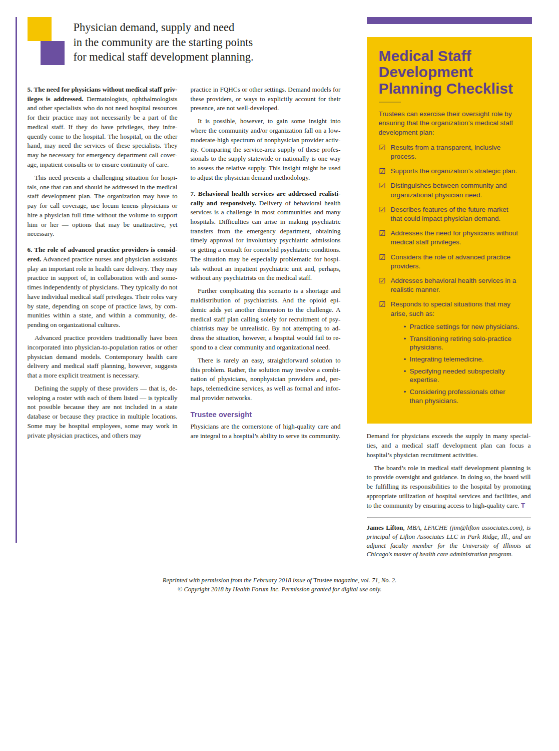Physician demand, supply and need
in the community are the starting points
for medical staff development planning.
5. The need for physicians without medical staff privileges is addressed. Dermatologists, ophthalmologists and other specialists who do not need hospital resources for their practice may not necessarily be a part of the medical staff. If they do have privileges, they infrequently come to the hospital. The hospital, on the other hand, may need the services of these specialists. They may be necessary for emergency department call coverage, inpatient consults or to ensure continuity of care.
This need presents a challenging situation for hospitals, one that can and should be addressed in the medical staff development plan. The organization may have to pay for call coverage, use locum tenens physicians or hire a physician full time without the volume to support him or her — options that may be unattractive, yet necessary.
6. The role of advanced practice providers is considered. Advanced practice nurses and physician assistants play an important role in health care delivery. They may practice in support of, in collaboration with and sometimes independently of physicians. They typically do not have individual medical staff privileges. Their roles vary by state, depending on scope of practice laws, by communities within a state, and within a community, depending on organizational cultures.
Advanced practice providers traditionally have been incorporated into physician-to-population ratios or other physician demand models. Contemporary health care delivery and medical staff planning, however, suggests that a more explicit treatment is necessary.
Defining the supply of these providers — that is, developing a roster with each of them listed — is typically not possible because they are not included in a state database or because they practice in multiple locations. Some may be hospital employees, some may work in private physician practices, and others may
practice in FQHCs or other settings. Demand models for these providers, or ways to explicitly account for their presence, are not well-developed.
It is possible, however, to gain some insight into where the community and/or organization fall on a low-moderate-high spectrum of nonphysician provider activity. Comparing the service-area supply of these professionals to the supply statewide or nationally is one way to assess the relative supply. This insight might be used to adjust the physician demand methodology.
7. Behavioral health services are addressed realistically and responsively. Delivery of behavioral health services is a challenge in most communities and many hospitals. Difficulties can arise in making psychiatric transfers from the emergency department, obtaining timely approval for involuntary psychiatric admissions or getting a consult for comorbid psychiatric conditions. The situation may be especially problematic for hospitals without an inpatient psychiatric unit and, perhaps, without any psychiatrists on the medical staff.
Further complicating this scenario is a shortage and maldistribution of psychiatrists. And the opioid epidemic adds yet another dimension to the challenge. A medical staff plan calling solely for recruitment of psychiatrists may be unrealistic. By not attempting to address the situation, however, a hospital would fail to respond to a clear community and organizational need.
There is rarely an easy, straightforward solution to this problem. Rather, the solution may involve a combination of physicians, nonphysician providers and, perhaps, telemedicine services, as well as formal and informal provider networks.
Trustee oversight
Physicians are the cornerstone of high-quality care and are integral to a hospital’s ability to serve its community.
Medical Staff
Development
Planning Checklist
Trustees can exercise their oversight role by ensuring that the organization’s medical staff development plan:
Results from a transparent, inclusive process.
Supports the organization’s strategic plan.
Distinguishes between community and organizational physician need.
Describes features of the future market that could impact physician demand.
Addresses the need for physicians without medical staff privileges.
Considers the role of advanced practice providers.
Addresses behavioral health services in a realistic manner.
Responds to special situations that may arise, such as:
Practice settings for new physicians.
Transitioning retiring solo-practice physicians.
Integrating telemedicine.
Specifying needed subspecialty expertise.
Considering professionals other than physicians.
Demand for physicians exceeds the supply in many specialties, and a medical staff development plan can focus a hospital’s physician recruitment activities.
The board’s role in medical staff development planning is to provide oversight and guidance. In doing so, the board will be fulfilling its responsibilities to the hospital by promoting appropriate utilization of hospital services and facilities, and to the community by ensuring access to high-quality care. T
James Lifton, MBA, LFACHE (jim@lifton associates.com), is principal of Lifton Associates LLC in Park Ridge, Ill., and an adjunct faculty member for the University of Illinois at Chicago's master of health care administration program.
Reprinted with permission from the February 2018 issue of Trustee magazine, vol. 71, No. 2.
© Copyright 2018 by Health Forum Inc. Permission granted for digital use only.